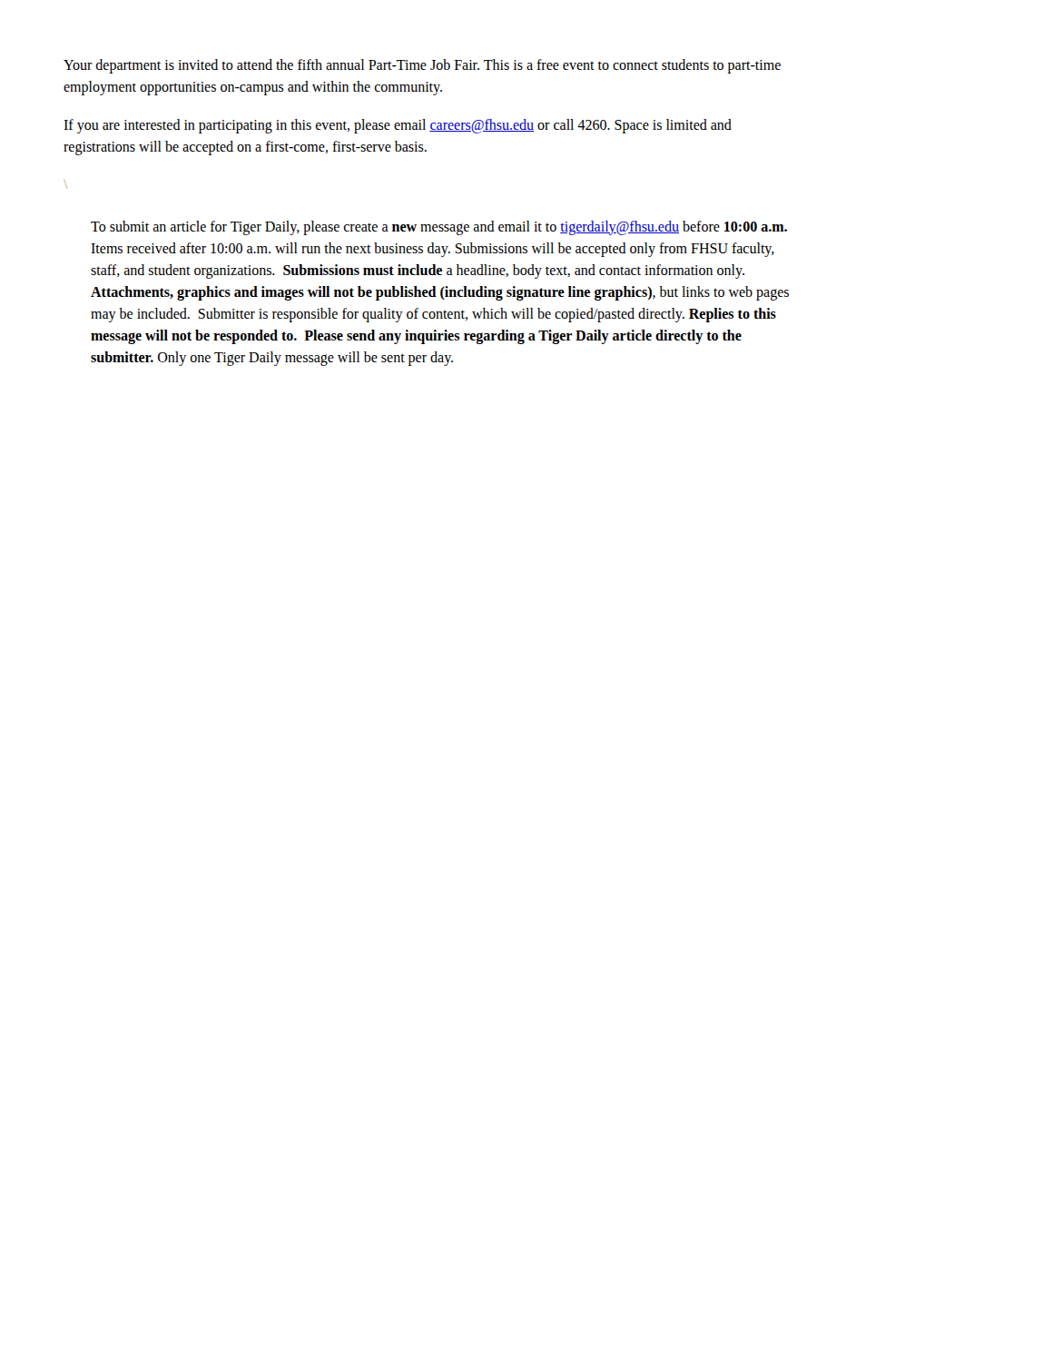Your department is invited to attend the fifth annual Part-Time Job Fair. This is a free event to connect students to part-time employment opportunities on-campus and within the community.
If you are interested in participating in this event, please email careers@fhsu.edu or call 4260. Space is limited and registrations will be accepted on a first-come, first-serve basis.
\
To submit an article for Tiger Daily, please create a new message and email it to tigerdaily@fhsu.edu before 10:00 a.m. Items received after 10:00 a.m. will run the next business day. Submissions will be accepted only from FHSU faculty, staff, and student organizations. Submissions must include a headline, body text, and contact information only. Attachments, graphics and images will not be published (including signature line graphics), but links to web pages may be included. Submitter is responsible for quality of content, which will be copied/pasted directly. Replies to this message will not be responded to. Please send any inquiries regarding a Tiger Daily article directly to the submitter. Only one Tiger Daily message will be sent per day.